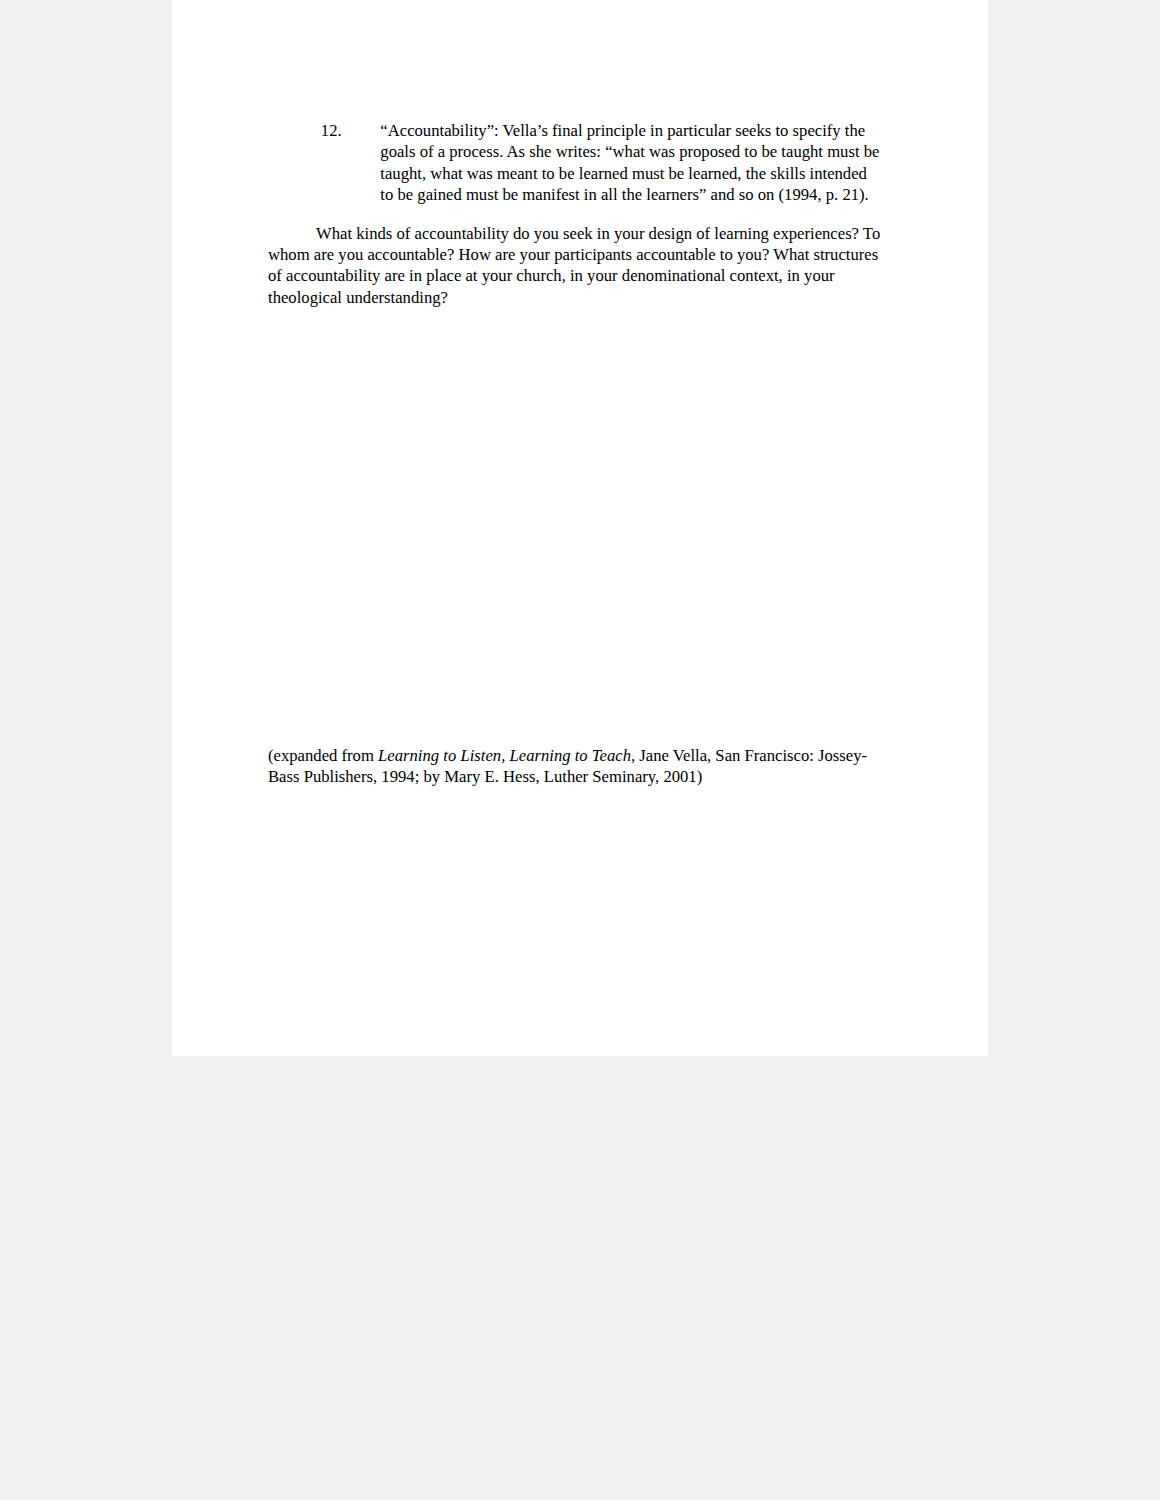12.
“Accountability”: Vella’s final principle in particular seeks to specify the goals of a process. As she writes: “what was proposed to be taught must be taught, what was meant to be learned must be learned, the skills intended to be gained must be manifest in all the learners” and so on (1994, p. 21).
What kinds of accountability do you seek in your design of learning experiences? To whom are you accountable? How are your participants accountable to you? What structures of accountability are in place at your church, in your denominational context, in your theological understanding?
(expanded from Learning to Listen, Learning to Teach, Jane Vella, San Francisco: Jossey-Bass Publishers, 1994; by Mary E. Hess, Luther Seminary, 2001)